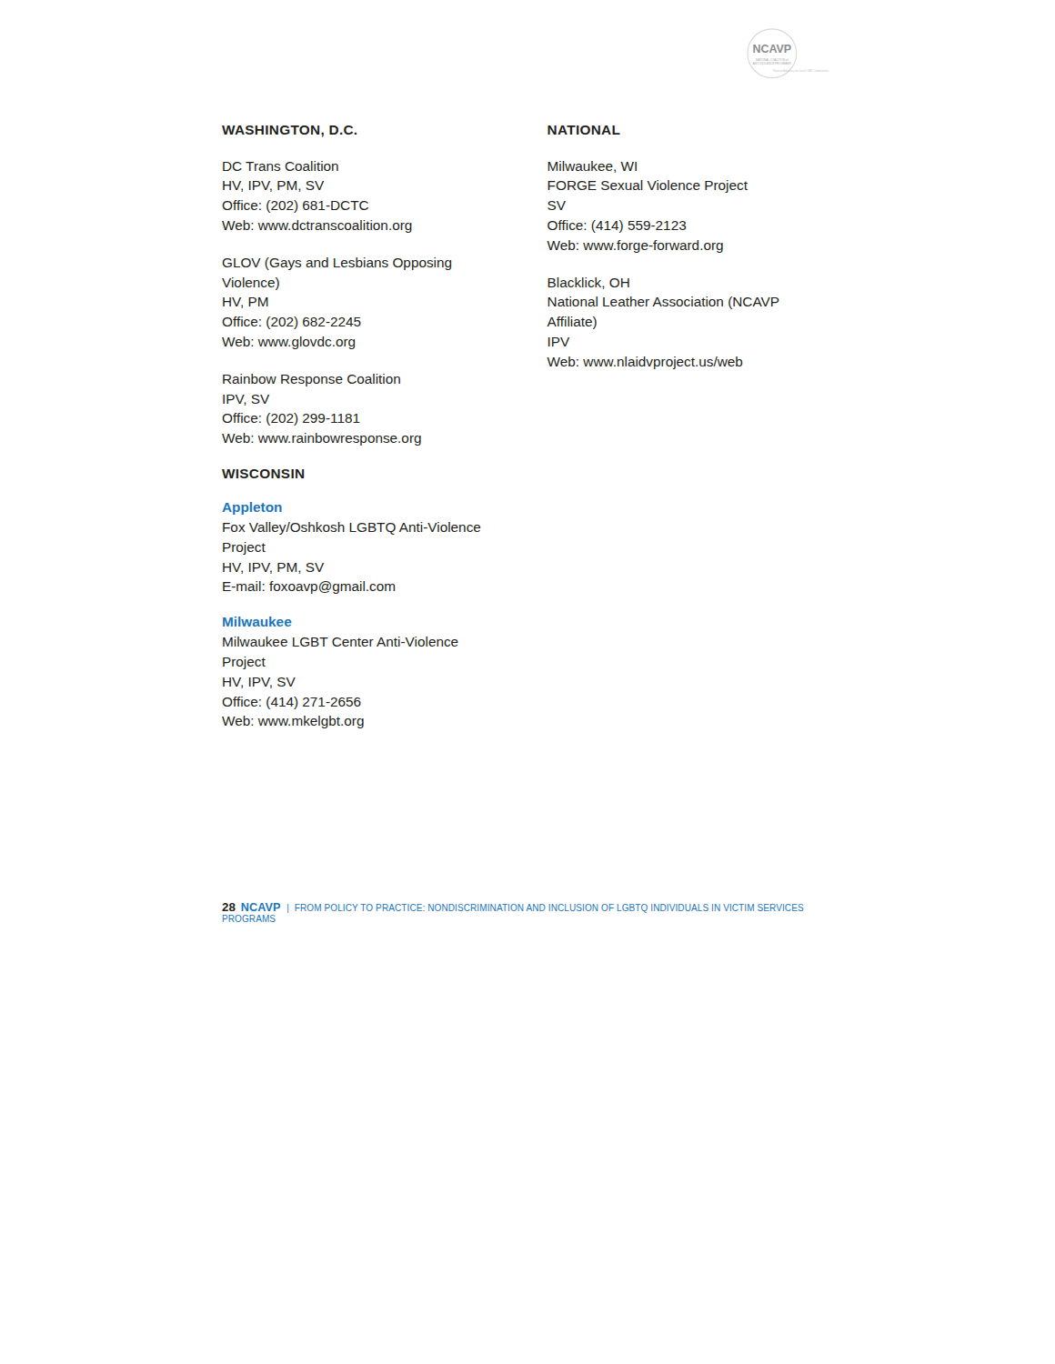NCAVP NATIONAL COALITION of ANTI-VIOLENCE PROGRAMS National Advocacy for Local LGBT Communities
WASHINGTON, D.C.
DC Trans Coalition
HV, IPV, PM, SV
Office: (202) 681-DCTC
Web: www.dctranscoalition.org
GLOV (Gays and Lesbians Opposing
Violence)
HV, PM
Office: (202) 682-2245
Web: www.glovdc.org
Rainbow Response Coalition
IPV, SV
Office: (202) 299-1181
Web: www.rainbowresponse.org
WISCONSIN
Appleton
Fox Valley/Oshkosh LGBTQ Anti-Violence
Project
HV, IPV, PM, SV
E-mail: foxoavp@gmail.com
Milwaukee
Milwaukee LGBT Center Anti-Violence
Project
HV, IPV, SV
Office: (414) 271-2656
Web: www.mkelgbt.org
NATIONAL
Milwaukee, WI
FORGE Sexual Violence Project
SV
Office: (414) 559-2123
Web: www.forge-forward.org
Blacklick, OH
National Leather Association (NCAVP
Affiliate)
IPV
Web: www.nlaidvproject.us/web
28 NCAVP | FROM POLICY TO PRACTICE: NONDISCRIMINATION AND INCLUSION OF LGBTQ INDIVIDUALS IN VICTIM SERVICES PROGRAMS